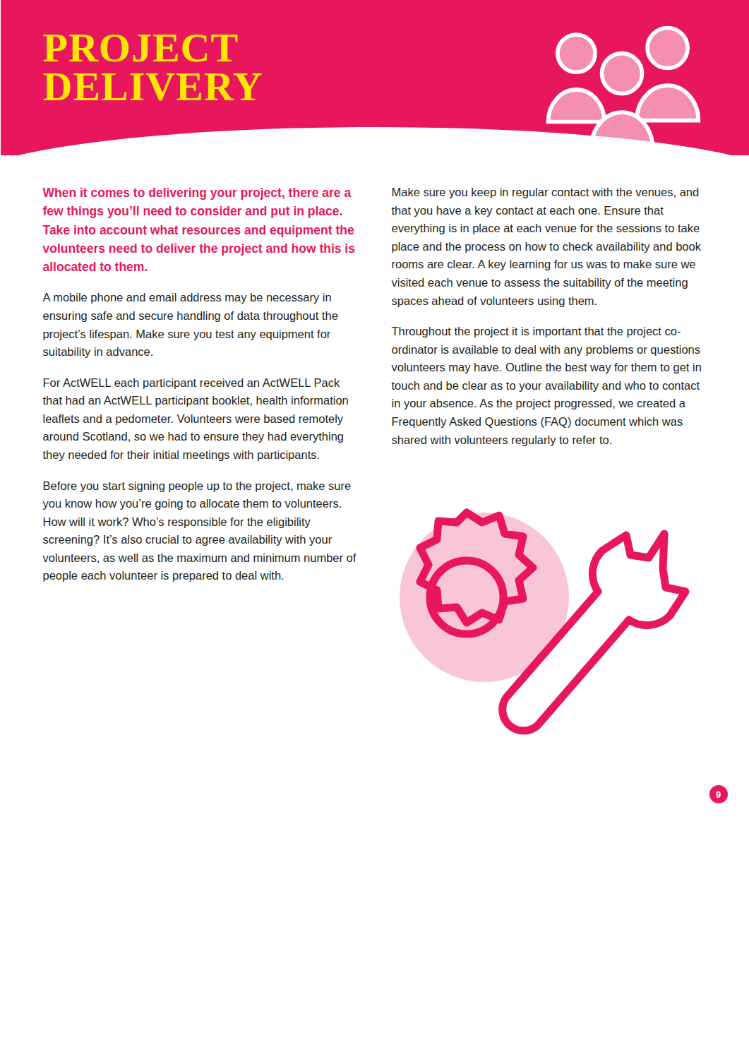Project
Delivery
When it comes to delivering your project, there are a few things you’ll need to consider and put in place. Take into account what resources and equipment the volunteers need to deliver the project and how this is allocated to them.
A mobile phone and email address may be necessary in ensuring safe and secure handling of data throughout the project’s lifespan. Make sure you test any equipment for suitability in advance.
For ActWELL each participant received an ActWELL Pack that had an ActWELL participant booklet, health information leaflets and a pedometer. Volunteers were based remotely around Scotland, so we had to ensure they had everything they needed for their initial meetings with participants.
Before you start signing people up to the project, make sure you know how you’re going to allocate them to volunteers. How will it work? Who’s responsible for the eligibility screening? It’s also crucial to agree availability with your volunteers, as well as the maximum and minimum number of people each volunteer is prepared to deal with.
Make sure you keep in regular contact with the venues, and that you have a key contact at each one. Ensure that everything is in place at each venue for the sessions to take place and the process on how to check availability and book rooms are clear. A key learning for us was to make sure we visited each venue to assess the suitability of the meeting spaces ahead of volunteers using them.
Throughout the project it is important that the project co-ordinator is available to deal with any problems or questions volunteers may have. Outline the best way for them to get in touch and be clear as to your availability and who to contact in your absence. As the project progressed, we created a Frequently Asked Questions (FAQ) document which was shared with volunteers regularly to refer to.
9